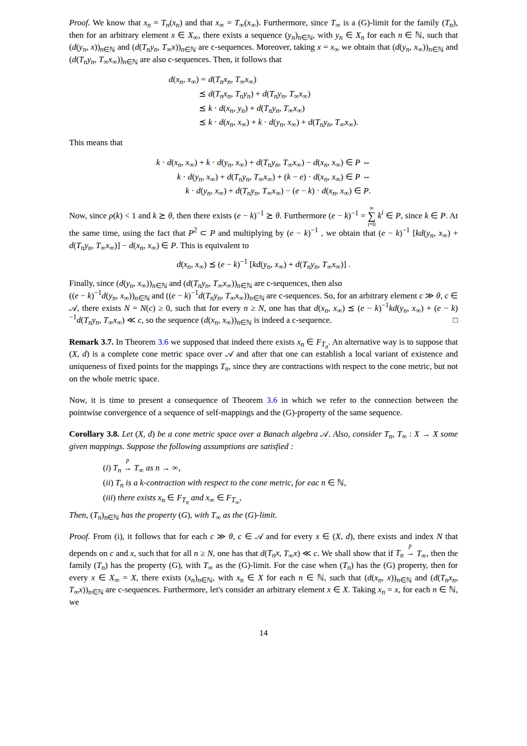Proof. We know that xn = Tn(xn) and that x∞ = T∞(x∞). Furthermore, since T∞ is a (G)-limit for the family (Tn), then for an arbitrary element x ∈ X∞, there exists a sequence (yn)n∈ℕ, with yn ∈ Xn for each n ∈ ℕ, such that (d(yn, x))n∈ℕ and (d(Tnyn, T∞x))n∈ℕ are c-sequences. Moreover, taking x = x∞ we obtain that (d(yn, x∞))n∈ℕ and (d(Tnyn, T∞x∞))n∈ℕ are also c-sequences. Then, it follows that
d(xn, x∞) =
d(Tnxn, T∞x∞)
⪯
d(Tnxn, Tnyn) + d(Tnyn, T∞x∞)
⪯
k · d(xn, yn) + d(Tnyn, T∞x∞)
⪯
k · d(xn, x∞) + k · d(yn, x∞) + d(Tnyn, T∞x∞).
This means that
k · d(xn, x∞) + k · d(yn, x∞) + d(Tnyn, T∞x∞) − d(xn, x∞) ∈ P ⇔
k · d(yn, x∞) + d(Tnyn, T∞x∞) + (k − e) · d(xn, x∞) ∈ P ⇔
k · d(yn, x∞) + d(Tnyn, T∞x∞) − (e − k) · d(xn, x∞) ∈ P.
Now, since ρ(k) < 1 and k ⪰ θ, then there exists (e − k)−1 ⪰ θ. Furthermore (e − k)−1 = ∞∑i=0 ki ∈ P, since k ∈ P. At the same time, using the fact that P2 ⊂ P and multiplying by (e − k)−1 , we obtain that (e − k)−1 [kd(yn, x∞) + d(Tnyn, T∞x∞)] − d(xn, x∞) ∈ P. This is equivalent to
d(xn, x∞) ⪯ (e − k)−1 [kd(yn, x∞) + d(Tnyn, T∞x∞)] .
Finally, since (d(yn, x∞))n∈ℕ and (d(Tnyn, T∞x∞))n∈ℕ are c-sequences, then also
((e − k)−1d(yn, x∞))n∈ℕ and ((e − k)−1d(Tnyn, T∞x∞))n∈ℕ are c-sequences. So, for an arbitrary element c ≫ θ, c ∈ 𝒜, there exists N = N(c) ≥ 0, such that for every n ≥ N, one has that d(xn, x∞) ⪯ (e − k)−1kd(yn, x∞) + (e − k)−1d(Tnyn, T∞x∞) ≪ c, so the sequence (d(xn, x∞))n∈ℕ is indeed a c-sequence. □
Remark 3.7. In Theorem 3.6 we supposed that indeed there exists xn ∈ FTn. An alternative way is to suppose that (X, d) is a complete cone metric space over 𝒜 and after that one can establish a local variant of existence and uniqueness of fixed points for the mappings Tn, since they are contractions with respect to the cone metric, but not on the whole metric space.
Now, it is time to present a consequence of Theorem 3.6 in which we refer to the connection between the pointwise convergence of a sequence of self-mappings and the (G)-property of the same sequence.
Corollary 3.8. Let (X, d) be a cone metric space over a Banach algebra 𝒜. Also, consider Tn, T∞ : X → X some given mappings. Suppose the following assumptions are satisfied :
(i) Tn p→ T∞ as n → ∞,
(ii) Tn is a k-contraction with respect to the cone metric, for eac n ∈ ℕ,
(iii) there exists xn ∈ FTn and x∞ ∈ FT∞,
Then, (Tn)n∈ℕ has the property (G), with T∞ as the (G)-limit.
Proof. From (i), it follows that for each c ≫ θ, c ∈ 𝒜 and for every x ∈ (X, d), there exists and index N that depends on c and x, such that for all n ≥ N, one has that d(Tnx, T∞x) ≪ c. We shall show that if Tn p→ T∞, then the family (Tn) has the property (G), with T∞ as the (G)-limit. For the case when (Tn) has the (G) property, then for every x ∈ X∞ = X, there exists (xn)n∈ℕ, with xn ∈ X for each n ∈ ℕ, such that (d(xn, x))n∈ℕ and (d(Tnxn, T∞x))n∈ℕ are c-sequences. Furthermore, let's consider an arbitrary element x ∈ X. Taking xn = x, for each n ∈ ℕ, we
14